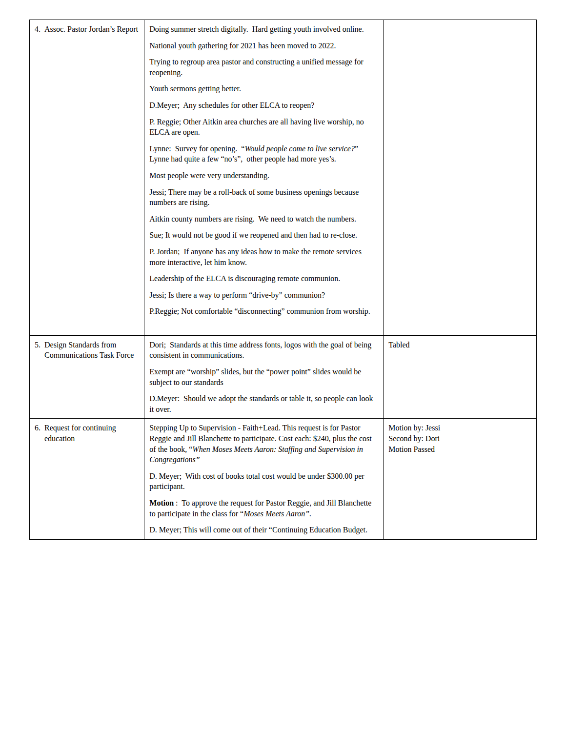| 4. Assoc. Pastor Jordan’s Report | Doing summer stretch digitally. Hard getting youth involved online. National youth gathering for 2021 has been moved to 2022. Trying to regroup area pastor and constructing a unified message for reopening. Youth sermons getting better. D.Meyer; Any schedules for other ELCA to reopen? P. Reggie; Other Aitkin area churches are all having live worship, no ELCA are open. Lynne: Survey for opening. “ Would people come to live service? ” Lynne had quite a few “no’s”, other people had more yes’s. Most people were very understanding. Jessi; There may be a roll-back of some business openings because numbers are rising. Aitkin county numbers are rising. We need to watch the numbers. Sue; It would not be good if we reopened and then had to re-close. P. Jordan; If anyone has any ideas how to make the remote services more interactive, let him know. Leadership of the ELCA is discouraging remote communion. Jessi; Is there a way to perform “drive-by” communion? P.Reggie; Not comfortable “disconnecting” communion from worship. | |
| 5. Design Standards from Communications Task Force | Dori; Standards at this time address fonts, logos with the goal of being consistent in communications. Exempt are “worship” slides, but the “power point” slides would be subject to our standards D.Meyer: Should we adopt the standards or table it, so people can look it over. | Tabled |
| 6. Request for continuing education | Stepping Up to Supervision - Faith+Lead. This request is for Pastor Reggie and Jill Blanchette to participate. Cost each: $240, plus the cost of the book, “ When Moses Meets Aaron: Staffing and Supervision in Congregations” D. Meyer; With cost of books total cost would be under $300.00 per participant. Motion : To approve the request for Pastor Reggie, and Jill Blanchette to participate in the class for “ Moses Meets Aaron”. D. Meyer; This will come out of their “Continuing Education Budget. | Motion by: Jessi Second by: Dori Motion Passed |